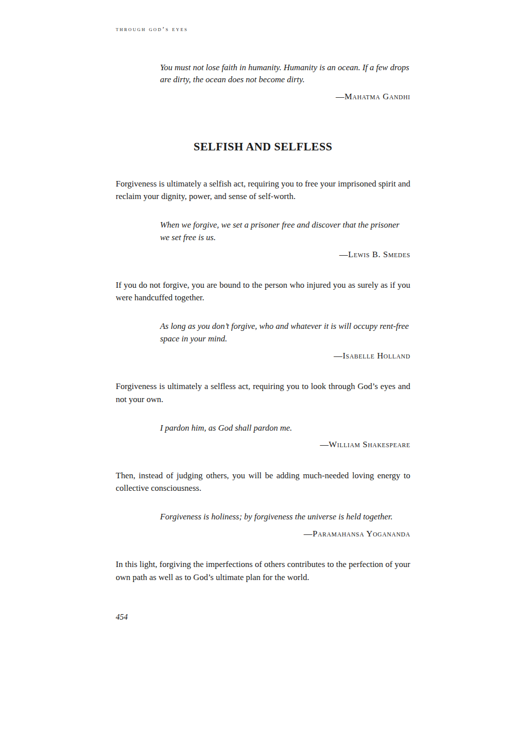Through God’s Eyes
You must not lose faith in humanity. Humanity is an ocean. If a few drops are dirty, the ocean does not become dirty.
Mahatma Gandhi
SELFISH AND SELFLESS
Forgiveness is ultimately a selfish act, requiring you to free your imprisoned spirit and reclaim your dignity, power, and sense of self-worth.
When we forgive, we set a prisoner free and discover that the prisoner we set free is us.
Lewis B. Smedes
If you do not forgive, you are bound to the person who injured you as surely as if you were handcuffed together.
As long as you don’t forgive, who and whatever it is will occupy rent-free space in your mind.
Isabelle Holland
Forgiveness is ultimately a selfless act, requiring you to look through God’s eyes and not your own.
I pardon him, as God shall pardon me.
William Shakespeare
Then, instead of judging others, you will be adding much-needed loving energy to collective consciousness.
Forgiveness is holiness; by forgiveness the universe is held together.
Paramahansa Yogananda
In this light, forgiving the imperfections of others contributes to the perfection of your own path as well as to God’s ultimate plan for the world.
454